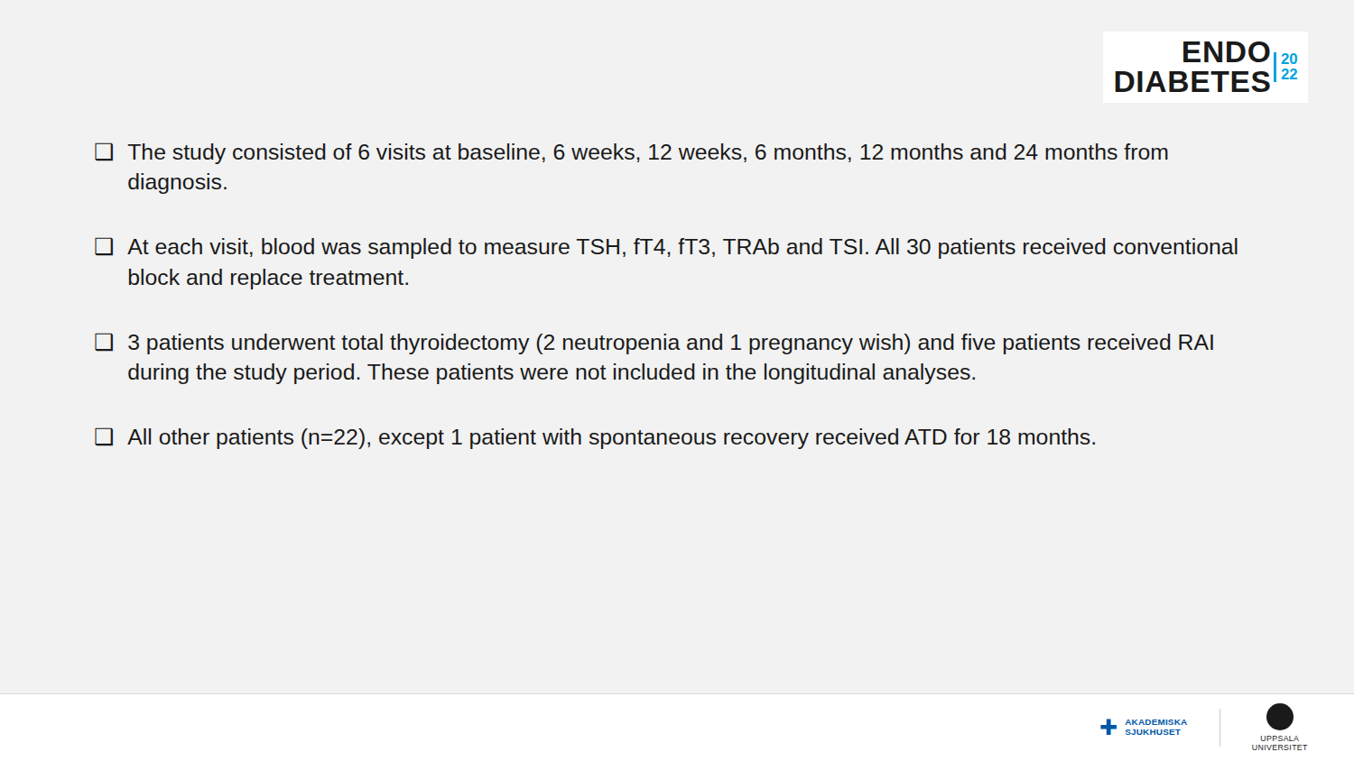ENDO DIABETES
2022
The study consisted of 6 visits at baseline, 6 weeks, 12 weeks, 6 months, 12 months and 24 months from diagnosis.
At each visit, blood was sampled to measure TSH, fT4, fT3, TRAb and TSI. All 30 patients received conventional block and replace treatment.
3 patients underwent total thyroidectomy (2 neutropenia and 1 pregnancy wish) and five patients received RAI during the study period. These patients were not included in the longitudinal analyses.
All other patients (n=22), except 1 patient with spontaneous recovery received ATD for 18 months.
✚ AKADEMISKA
SJUKHUSET
UPPSALA
UNIVERSITET